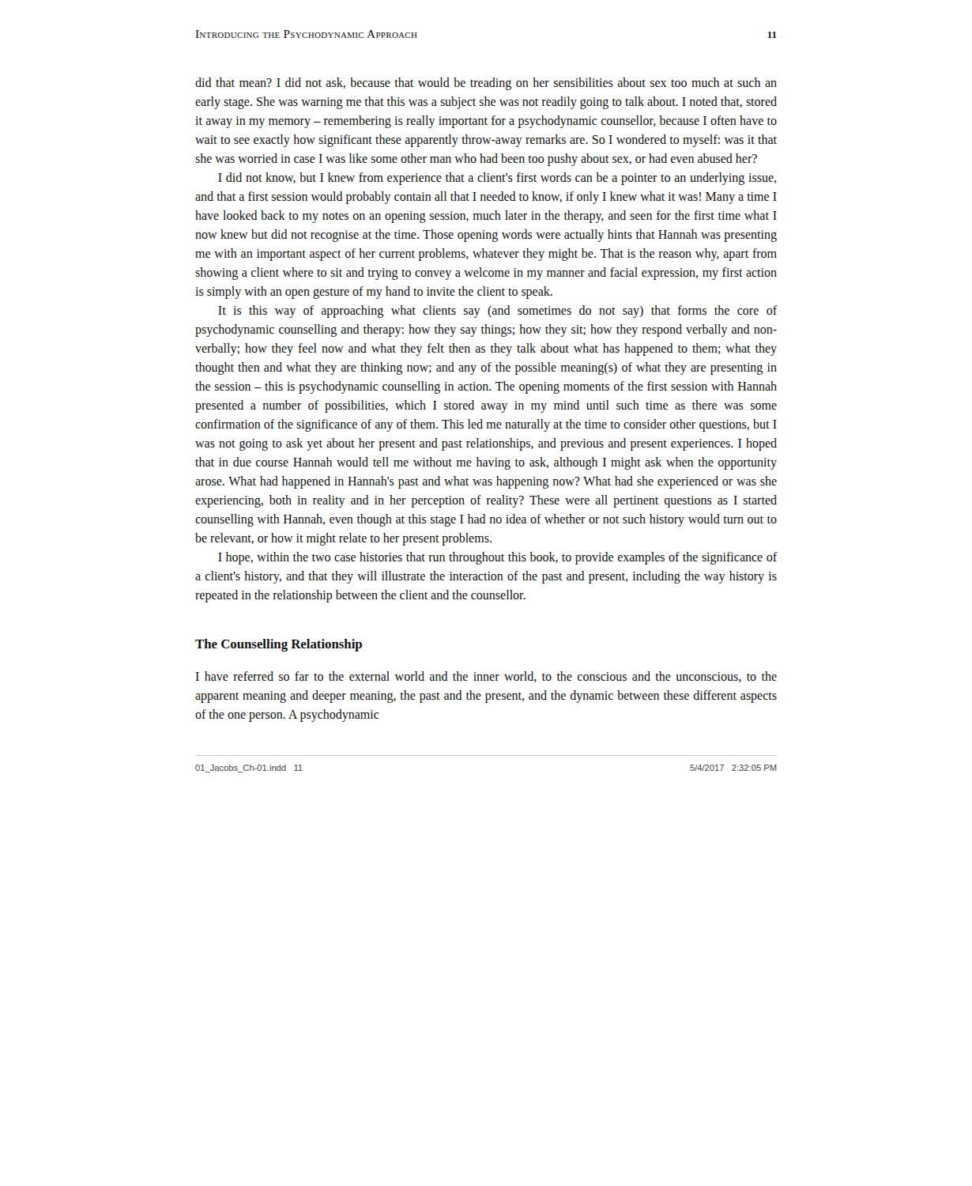Introducing the Psychodynamic Approach 11
did that mean? I did not ask, because that would be treading on her sensibilities about sex too much at such an early stage. She was warning me that this was a subject she was not readily going to talk about. I noted that, stored it away in my memory – remembering is really important for a psychodynamic counsellor, because I often have to wait to see exactly how significant these apparently throw-away remarks are. So I wondered to myself: was it that she was worried in case I was like some other man who had been too pushy about sex, or had even abused her?
I did not know, but I knew from experience that a client's first words can be a pointer to an underlying issue, and that a first session would probably contain all that I needed to know, if only I knew what it was! Many a time I have looked back to my notes on an opening session, much later in the therapy, and seen for the first time what I now knew but did not recognise at the time. Those opening words were actually hints that Hannah was presenting me with an important aspect of her current problems, whatever they might be. That is the reason why, apart from showing a client where to sit and trying to convey a welcome in my manner and facial expression, my first action is simply with an open gesture of my hand to invite the client to speak.
It is this way of approaching what clients say (and sometimes do not say) that forms the core of psychodynamic counselling and therapy: how they say things; how they sit; how they respond verbally and non-verbally; how they feel now and what they felt then as they talk about what has happened to them; what they thought then and what they are thinking now; and any of the possible meaning(s) of what they are presenting in the session – this is psychodynamic counselling in action. The opening moments of the first session with Hannah presented a number of possibilities, which I stored away in my mind until such time as there was some confirmation of the significance of any of them. This led me naturally at the time to consider other questions, but I was not going to ask yet about her present and past relationships, and previous and present experiences. I hoped that in due course Hannah would tell me without me having to ask, although I might ask when the opportunity arose. What had happened in Hannah's past and what was happening now? What had she experienced or was she experiencing, both in reality and in her perception of reality? These were all pertinent questions as I started counselling with Hannah, even though at this stage I had no idea of whether or not such history would turn out to be relevant, or how it might relate to her present problems.
I hope, within the two case histories that run throughout this book, to provide examples of the significance of a client's history, and that they will illustrate the interaction of the past and present, including the way history is repeated in the relationship between the client and the counsellor.
The Counselling Relationship
I have referred so far to the external world and the inner world, to the conscious and the unconscious, to the apparent meaning and deeper meaning, the past and the present, and the dynamic between these different aspects of the one person. A psychodynamic
01_Jacobs_Ch-01.indd 11 5/4/2017 2:32:05 PM